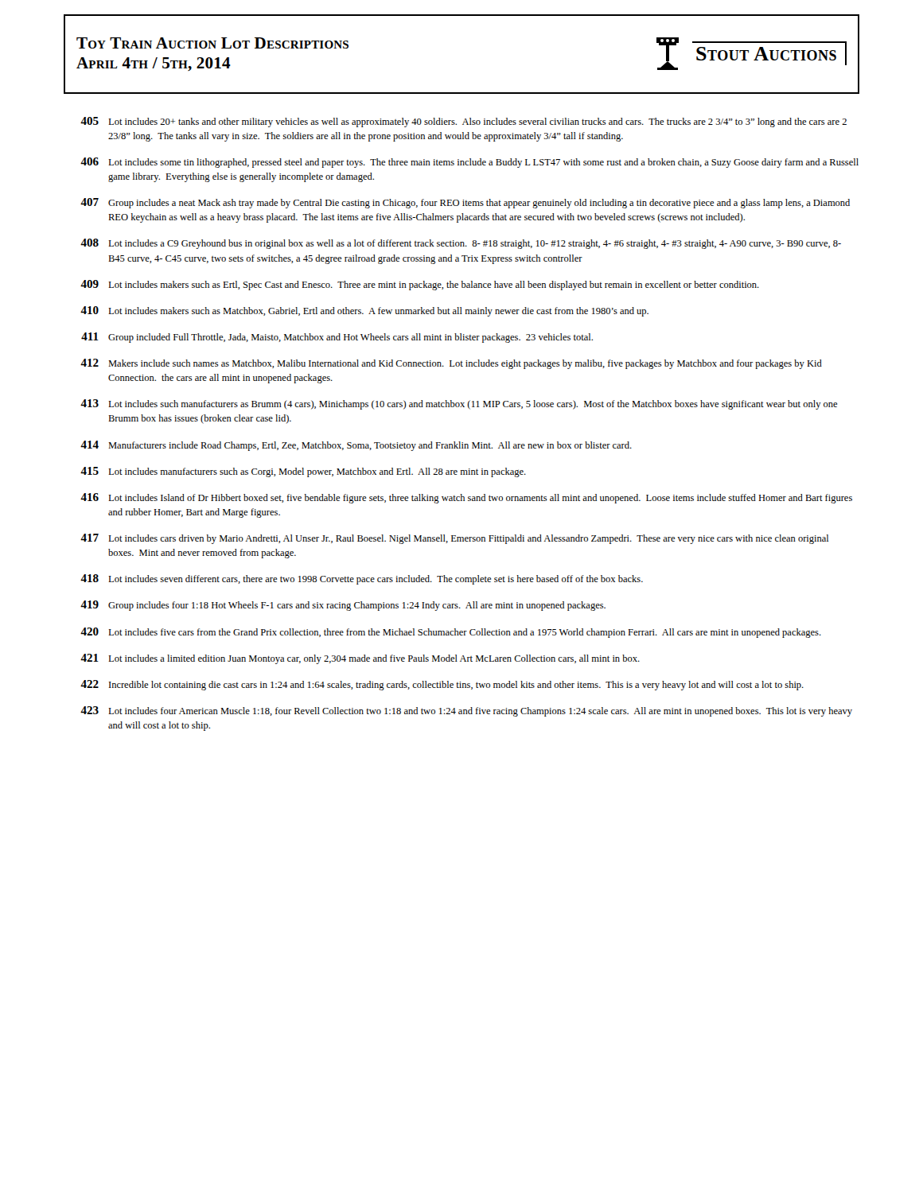Toy Train Auction Lot Descriptions
April 4th / 5th, 2014
Stout Auctions
Lot includes 20+ tanks and other military vehicles as well as approximately 40 soldiers. Also includes several civilian trucks and cars. The trucks are 2 3/4” to 3” long and the cars are 2 23/8” long. The tanks all vary in size. The soldiers are all in the prone position and would be approximately 3/4” tall if standing.
Lot includes some tin lithographed, pressed steel and paper toys. The three main items include a Buddy L LST47 with some rust and a broken chain, a Suzy Goose dairy farm and a Russell game library. Everything else is generally incomplete or damaged.
Group includes a neat Mack ash tray made by Central Die casting in Chicago, four REO items that appear genuinely old including a tin decorative piece and a glass lamp lens, a Diamond REO keychain as well as a heavy brass placard. The last items are five Allis-Chalmers placards that are secured with two beveled screws (screws not included).
Lot includes a C9 Greyhound bus in original box as well as a lot of different track section. 8- #18 straight, 10- #12 straight, 4- #6 straight, 4- #3 straight, 4- A90 curve, 3- B90 curve, 8- B45 curve, 4- C45 curve, two sets of switches, a 45 degree railroad grade crossing and a Trix Express switch controller
Lot includes makers such as Ertl, Spec Cast and Enesco. Three are mint in package, the balance have all been displayed but remain in excellent or better condition.
Lot includes makers such as Matchbox, Gabriel, Ertl and others. A few unmarked but all mainly newer die cast from the 1980’s and up.
Group included Full Throttle, Jada, Maisto, Matchbox and Hot Wheels cars all mint in blister packages. 23 vehicles total.
Makers include such names as Matchbox, Malibu International and Kid Connection. Lot includes eight packages by malibu, five packages by Matchbox and four packages by Kid Connection. the cars are all mint in unopened packages.
Lot includes such manufacturers as Brumm (4 cars), Minichamps (10 cars) and matchbox (11 MIP Cars, 5 loose cars). Most of the Matchbox boxes have significant wear but only one Brumm box has issues (broken clear case lid).
Manufacturers include Road Champs, Ertl, Zee, Matchbox, Soma, Tootsietoy and Franklin Mint. All are new in box or blister card.
Lot includes manufacturers such as Corgi, Model power, Matchbox and Ertl. All 28 are mint in package.
Lot includes Island of Dr Hibbert boxed set, five bendable figure sets, three talking watch sand two ornaments all mint and unopened. Loose items include stuffed Homer and Bart figures and rubber Homer, Bart and Marge figures.
Lot includes cars driven by Mario Andretti, Al Unser Jr., Raul Boesel. Nigel Mansell, Emerson Fittipaldi and Alessandro Zampedri. These are very nice cars with nice clean original boxes. Mint and never removed from package.
Lot includes seven different cars, there are two 1998 Corvette pace cars included. The complete set is here based off of the box backs.
Group includes four 1:18 Hot Wheels F-1 cars and six racing Champions 1:24 Indy cars. All are mint in unopened packages.
Lot includes five cars from the Grand Prix collection, three from the Michael Schumacher Collection and a 1975 World champion Ferrari. All cars are mint in unopened packages.
Lot includes a limited edition Juan Montoya car, only 2,304 made and five Pauls Model Art McLaren Collection cars, all mint in box.
Incredible lot containing die cast cars in 1:24 and 1:64 scales, trading cards, collectible tins, two model kits and other items. This is a very heavy lot and will cost a lot to ship.
Lot includes four American Muscle 1:18, four Revell Collection two 1:18 and two 1:24 and five racing Champions 1:24 scale cars. All are mint in unopened boxes. This lot is very heavy and will cost a lot to ship.